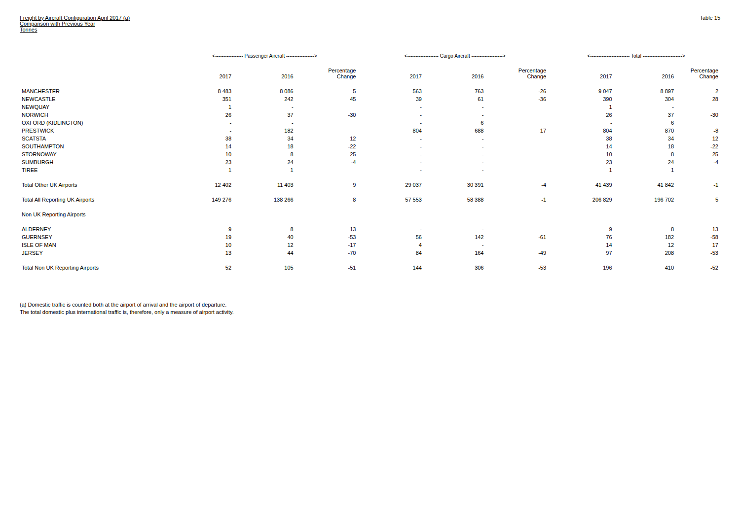Table 15
Freight by Aircraft Configuration April 2017 (a) Comparison with Previous Year Tonnes
| | <----------------- Passenger Aircraft -----------------> | | <------------------- Cargo Aircraft -------------------> | | <------------------------ Total ------------------------> |
| --- | --- | --- | --- | --- | --- |
| | 2017 | 2016 | Percentage Change | | 2017 | 2016 | Percentage Change | | 2017 | 2016 | Percentage Change |
| MANCHESTER | 8 483 | 8 086 | 5 | | 563 | 763 | -26 | | 9 047 | 8 897 | 2 |
| NEWCASTLE | 351 | 242 | 45 | | 39 | 61 | -36 | | 390 | 304 | 28 |
| NEWQUAY | 1 | - | | | - | - | | | 1 | - | |
| NORWICH | 26 | 37 | -30 | | - | - | | | 26 | 37 | -30 |
| OXFORD (KIDLINGTON) | - | - | | | - | 6 | | | - | 6 | |
| PRESTWICK | - | 182 | | | 804 | 688 | 17 | | 804 | 870 | -8 |
| SCATSTA | 38 | 34 | 12 | | - | - | | | 38 | 34 | 12 |
| SOUTHAMPTON | 14 | 18 | -22 | | - | - | | | 14 | 18 | -22 |
| STORNOWAY | 10 | 8 | 25 | | - | - | | | 10 | 8 | 25 |
| SUMBURGH | 23 | 24 | -4 | | - | - | | | 23 | 24 | -4 |
| TIREE | 1 | 1 | | | - | - | | | 1 | 1 | |
| Total Other UK Airports | 12 402 | 11 403 | 9 | | 29 037 | 30 391 | -4 | | 41 439 | 41 842 | -1 |
| Total All Reporting UK Airports | 149 276 | 138 266 | 8 | | 57 553 | 58 388 | -1 | | 206 829 | 196 702 | 5 |
| Non UK Reporting Airports | | | | | | | | | | | |
| ALDERNEY | 9 | 8 | 13 | | - | - | | | 9 | 8 | 13 |
| GUERNSEY | 19 | 40 | -53 | | 56 | 142 | -61 | | 76 | 182 | -58 |
| ISLE OF MAN | 10 | 12 | -17 | | 4 | - | | | 14 | 12 | 17 |
| JERSEY | 13 | 44 | -70 | | 84 | 164 | -49 | | 97 | 208 | -53 |
| Total Non UK Reporting Airports | 52 | 105 | -51 | | 144 | 306 | -53 | | 196 | 410 | -52 |
(a) Domestic traffic is counted both at the airport of arrival and the airport of departure.
The total domestic plus international traffic is, therefore, only a measure of airport activity.